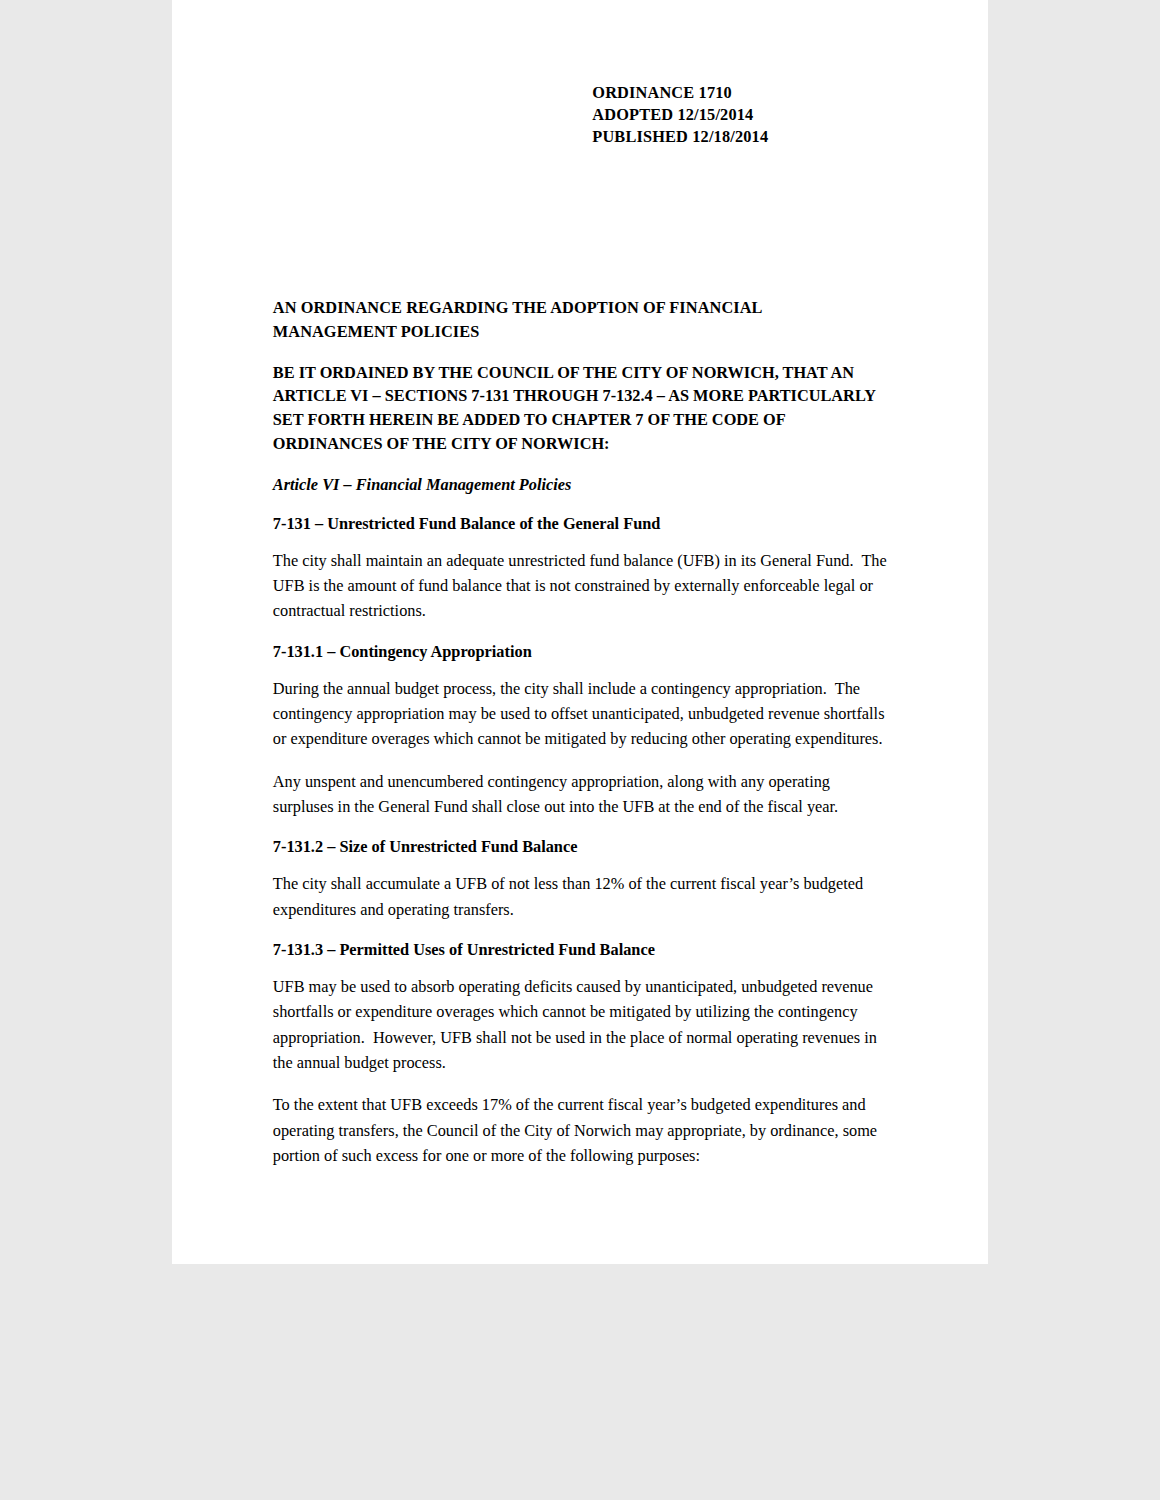ORDINANCE 1710
ADOPTED 12/15/2014
PUBLISHED 12/18/2014
An Ordinance Regarding the Adoption of Financial Management Policies
Be it ordained by the Council of the City of Norwich, that an Article VI – Sections 7-131 through 7-132.4 – as more particularly set forth herein be added to Chapter 7 of the Code of Ordinances of the City of Norwich:
Article VI – Financial Management Policies
7-131 – Unrestricted Fund Balance of the General Fund
The city shall maintain an adequate unrestricted fund balance (UFB) in its General Fund. The UFB is the amount of fund balance that is not constrained by externally enforceable legal or contractual restrictions.
7-131.1 – Contingency Appropriation
During the annual budget process, the city shall include a contingency appropriation. The contingency appropriation may be used to offset unanticipated, unbudgeted revenue shortfalls or expenditure overages which cannot be mitigated by reducing other operating expenditures.
Any unspent and unencumbered contingency appropriation, along with any operating surpluses in the General Fund shall close out into the UFB at the end of the fiscal year.
7-131.2 – Size of Unrestricted Fund Balance
The city shall accumulate a UFB of not less than 12% of the current fiscal year’s budgeted expenditures and operating transfers.
7-131.3 – Permitted Uses of Unrestricted Fund Balance
UFB may be used to absorb operating deficits caused by unanticipated, unbudgeted revenue shortfalls or expenditure overages which cannot be mitigated by utilizing the contingency appropriation. However, UFB shall not be used in the place of normal operating revenues in the annual budget process.
To the extent that UFB exceeds 17% of the current fiscal year’s budgeted expenditures and operating transfers, the Council of the City of Norwich may appropriate, by ordinance, some portion of such excess for one or more of the following purposes: